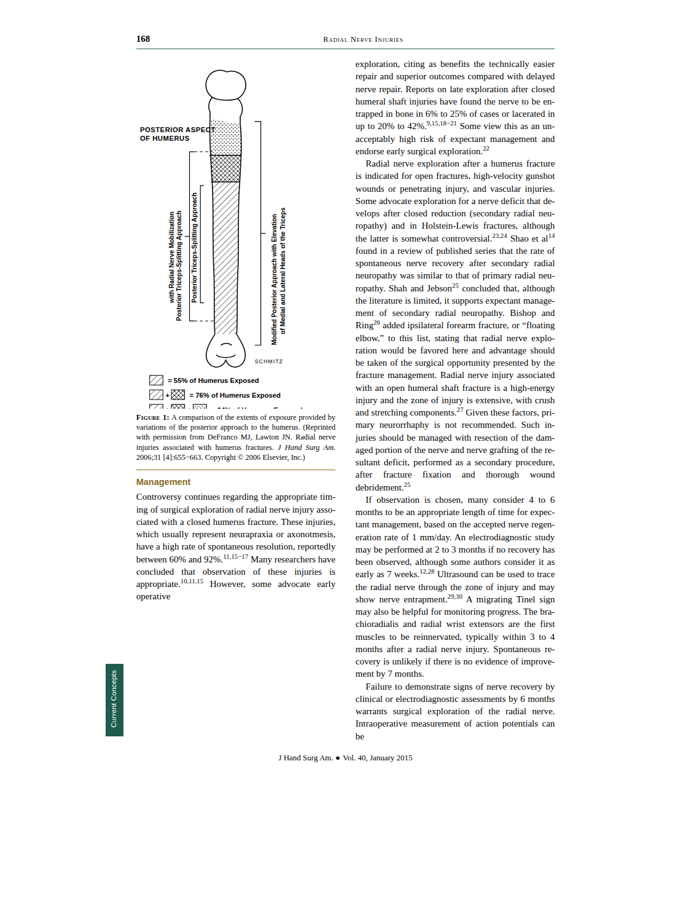168
Radial Nerve Injuries
POSTERIOR ASPECT OF HUMERUS Posterior Triceps-Splitting Approach with Radial Nerve Mobilization Posterior Triceps-Splitting Approach Modified Posterior Approach with Elevation of Medial and Lateral Heads of the Triceps SCHMITZ = 55% of Humerus Exposed + = 76% of Humerus Exposed + + = 94% of Humerus Exposed
Figure 1: A comparison of the extents of exposure provided by variations of the posterior approach to the humerus. (Reprinted with permission from DeFranco MJ, Lawton JN. Radial nerve injuries associated with humerus fractures. J Hand Surg Am. 2006;31 [4]:655−663. Copyright © 2006 Elsevier, Inc.)
Management
Controversy continues regarding the appropriate timing of surgical exploration of radial nerve injury associated with a closed humerus fracture. These injuries, which usually represent neurapraxia or axonotmesis, have a high rate of spontaneous resolution, reportedly between 60% and 92%.11,15−17 Many researchers have concluded that observation of these injuries is appropriate.10,11,15 However, some advocate early operative
exploration, citing as benefits the technically easier repair and superior outcomes compared with delayed nerve repair. Reports on late exploration after closed humeral shaft injuries have found the nerve to be entrapped in bone in 6% to 25% of cases or lacerated in up to 20% to 42%.9,15,18−21 Some view this as an unacceptably high risk of expectant management and endorse early surgical exploration.22
Radial nerve exploration after a humerus fracture is indicated for open fractures, high-velocity gunshot wounds or penetrating injury, and vascular injuries. Some advocate exploration for a nerve deficit that develops after closed reduction (secondary radial neuropathy) and in Holstein-Lewis fractures, although the latter is somewhat controversial.23,24 Shao et al14 found in a review of published series that the rate of spontaneous nerve recovery after secondary radial neuropathy was similar to that of primary radial neuropathy. Shah and Jebson25 concluded that, although the literature is limited, it supports expectant management of secondary radial neuropathy. Bishop and Ring26 added ipsilateral forearm fracture, or “floating elbow,” to this list, stating that radial nerve exploration would be favored here and advantage should be taken of the surgical opportunity presented by the fracture management. Radial nerve injury associated with an open humeral shaft fracture is a high-energy injury and the zone of injury is extensive, with crush and stretching components.27 Given these factors, primary neurorrhaphy is not recommended. Such injuries should be managed with resection of the damaged portion of the nerve and nerve grafting of the resultant deficit, performed as a secondary procedure, after fracture fixation and thorough wound debridement.25
If observation is chosen, many consider 4 to 6 months to be an appropriate length of time for expectant management, based on the accepted nerve regeneration rate of 1 mm/day. An electrodiagnostic study may be performed at 2 to 3 months if no recovery has been observed, although some authors consider it as early as 7 weeks.12,28 Ultrasound can be used to trace the radial nerve through the zone of injury and may show nerve entrapment.29,30 A migrating Tinel sign may also be helpful for monitoring progress. The brachioradialis and radial wrist extensors are the first muscles to be reinnervated, typically within 3 to 4 months after a radial nerve injury. Spontaneous recovery is unlikely if there is no evidence of improvement by 7 months.
Failure to demonstrate signs of nerve recovery by clinical or electrodiagnostic assessments by 6 months warrants surgical exploration of the radial nerve. Intraoperative measurement of action potentials can be
Current Concepts
J Hand Surg Am. ● Vol. 40, January 2015